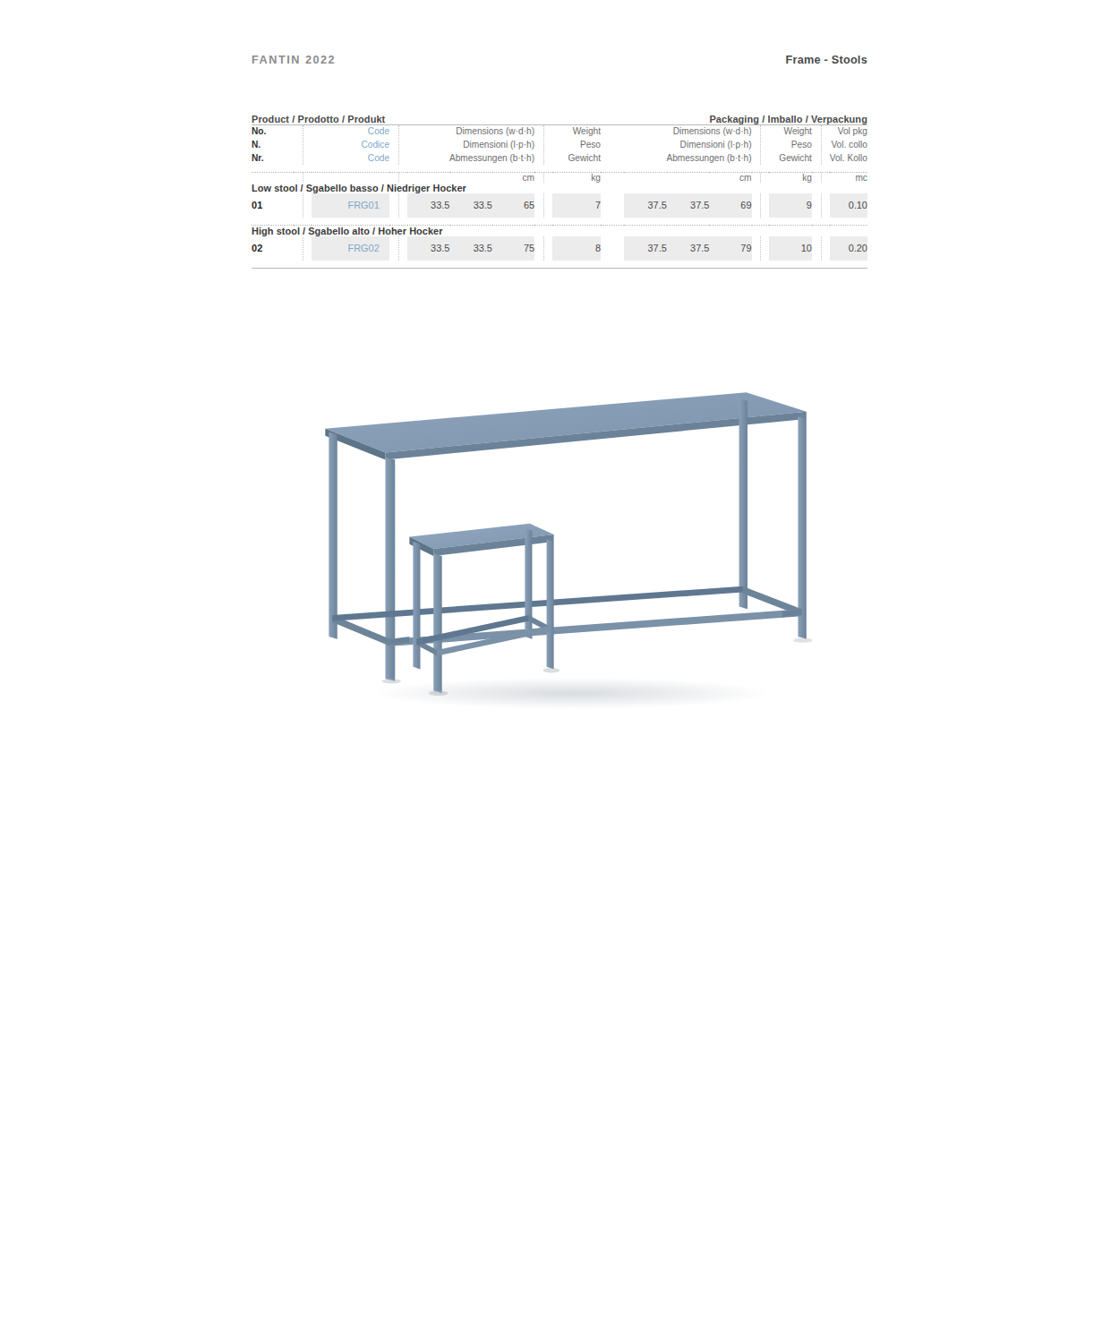FANTIN 2022
Frame - Stools
| Product / Prodotto / Produkt | | Packaging / Imballo / Verpackung |
| No. N. Nr. | | Code Codice Code | | Dimensions (w·d·h) Dimensioni (l·p·h) Abmessungen (b·t·h) | | Weight Peso Gewicht | | Dimensions (w·d·h) Dimensioni (l·p·h) Abmessungen (b·t·h) | | Weight Peso Gewicht | | Vol pkg Vol. collo Vol. Kollo |
| | | | | cm | | kg | | cm | | kg | | mc |
| Low stool / Sgabello basso / Niedriger Hocker |
| 01 | | FRG01 | | 33.5 | 33.5 | 65 | | 7 | | 37.5 | 37.5 | 69 | | 9 | | 0.10 |
| High stool / Sgabello alto / Hoher Hocker |
| 02 | | FRG02 | | 33.5 | 33.5 | 75 | | 8 | | 37.5 | 37.5 | 79 | | 10 | | 0.20 |